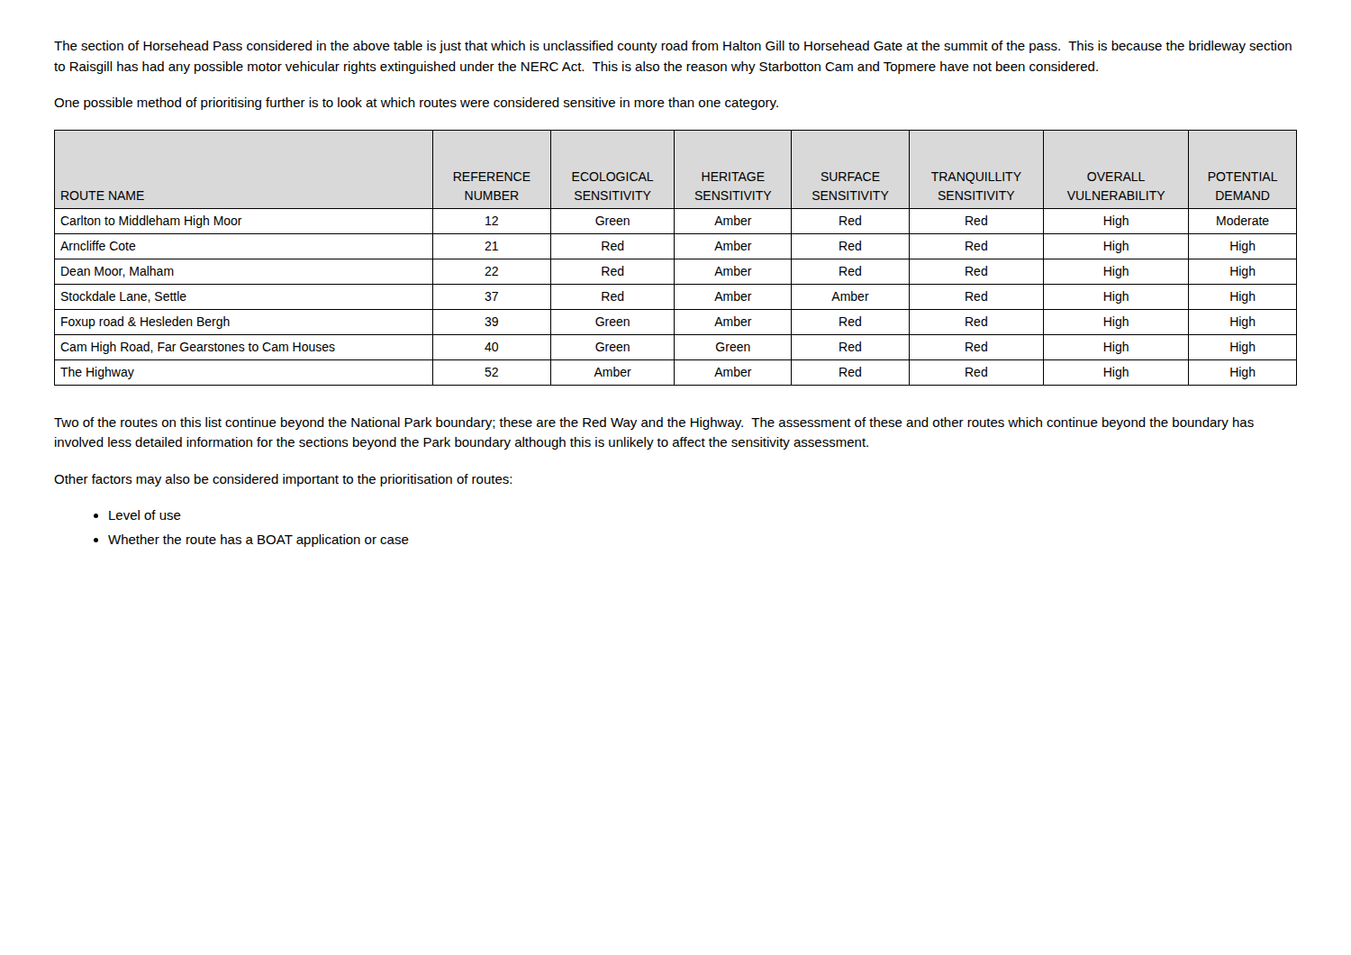The section of Horsehead Pass considered in the above table is just that which is unclassified county road from Halton Gill to Horsehead Gate at the summit of the pass. This is because the bridleway section to Raisgill has had any possible motor vehicular rights extinguished under the NERC Act. This is also the reason why Starbotton Cam and Topmere have not been considered.
One possible method of prioritising further is to look at which routes were considered sensitive in more than one category.
| ROUTE NAME | REFERENCE NUMBER | ECOLOGICAL SENSITIVITY | HERITAGE SENSITIVITY | SURFACE SENSITIVITY | TRANQUILLITY SENSITIVITY | OVERALL VULNERABILITY | POTENTIAL DEMAND |
| --- | --- | --- | --- | --- | --- | --- | --- |
| Carlton to Middleham High Moor | 12 | Green | Amber | Red | Red | High | Moderate |
| Arncliffe Cote | 21 | Red | Amber | Red | Red | High | High |
| Dean Moor, Malham | 22 | Red | Amber | Red | Red | High | High |
| Stockdale Lane, Settle | 37 | Red | Amber | Amber | Red | High | High |
| Foxup road & Hesleden Bergh | 39 | Green | Amber | Red | Red | High | High |
| Cam High Road, Far Gearstones to Cam Houses | 40 | Green | Green | Red | Red | High | High |
| The Highway | 52 | Amber | Amber | Red | Red | High | High |
Two of the routes on this list continue beyond the National Park boundary; these are the Red Way and the Highway. The assessment of these and other routes which continue beyond the boundary has involved less detailed information for the sections beyond the Park boundary although this is unlikely to affect the sensitivity assessment.
Other factors may also be considered important to the prioritisation of routes:
Level of use
Whether the route has a BOAT application or case